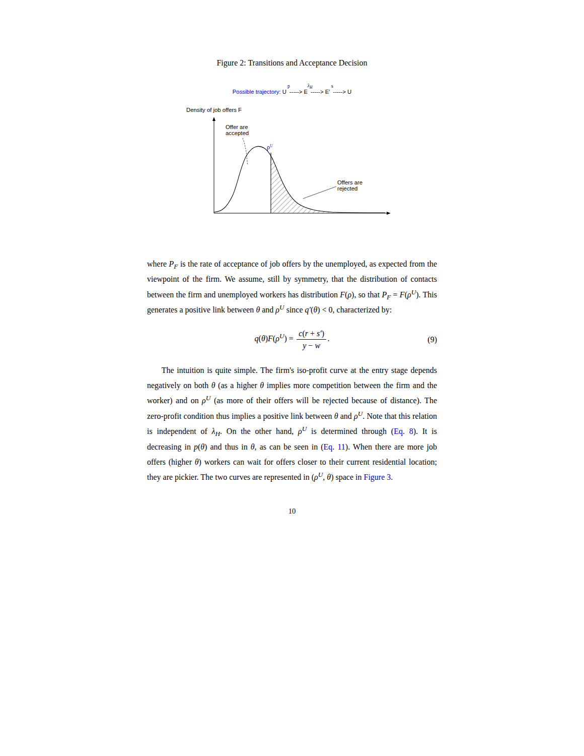Figure 2: Transitions and Acceptance Decision
Possible trajectory: U p -----> E λH -----> E' s -----> U
Density of job offers F
ρU Offer are accepted Offers are rejected
where PF is the rate of acceptance of job offers by the unemployed, as expected from the viewpoint of the firm. We assume, still by symmetry, that the distribution of contacts between the firm and unemployed workers has distribution F(ρ), so that PF = F(ρU). This generates a positive link between θ and ρU since q′(θ) < 0, characterized by:
q(θ)F(ρU) = c(r + s′) y − w . (9)
The intuition is quite simple. The firm's iso-profit curve at the entry stage depends negatively on both θ (as a higher θ implies more competition between the firm and the worker) and on ρU (as more of their offers will be rejected because of distance). The zero-profit condition thus implies a positive link between θ and ρU. Note that this relation is independent of λH. On the other hand, ρU is determined through (Eq. 8). It is decreasing in p(θ) and thus in θ, as can be seen in (Eq. 11). When there are more job offers (higher θ) workers can wait for offers closer to their current residential location; they are pickier. The two curves are represented in (ρU, θ) space in Figure 3.
10